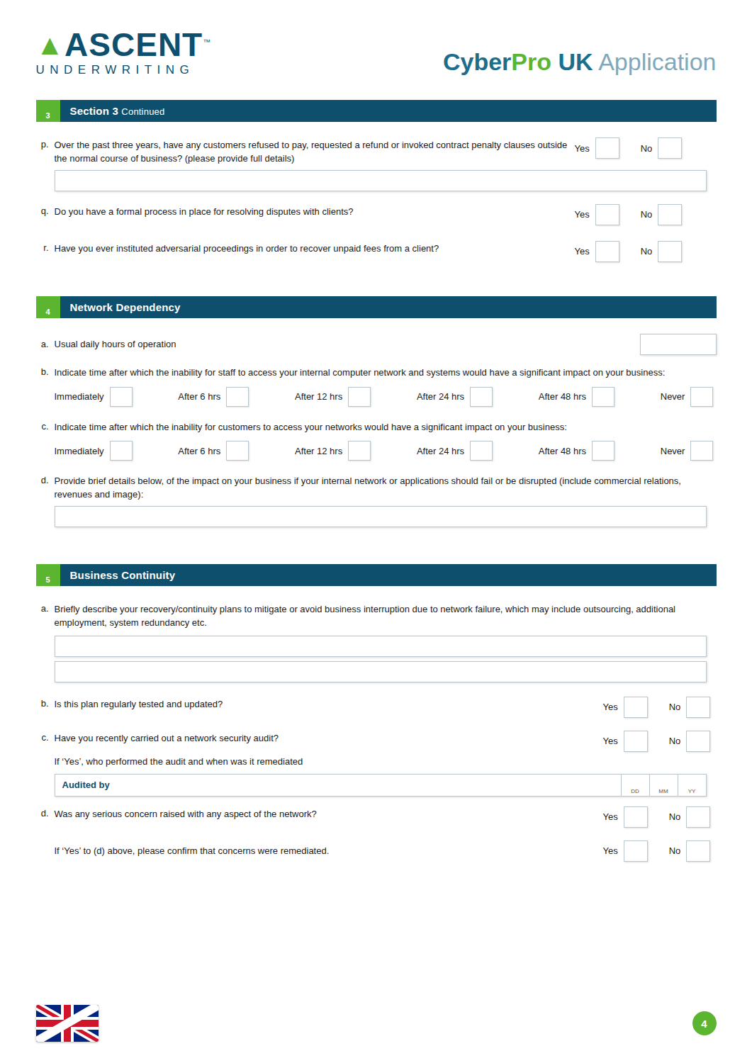▲ASCENT™
UNDERWRITING
Cyber Pro UK Application
3
Section 3 Continued
p.
Over the past three years, have any customers refused to pay, requested a refund or invoked contract penalty clauses outside the normal course of business? (please provide full details)
Yes No
q.
Do you have a formal process in place for resolving disputes with clients?
Yes No
r.
Have you ever instituted adversarial proceedings in order to recover unpaid fees from a client?
Yes No
4
Network Dependency
a.
Usual daily hours of operation
b.
Indicate time after which the inability for staff to access your internal computer network and systems would have a significant impact on your business:
Immediately
After 6 hrs
After 12 hrs
After 24 hrs
After 48 hrs
Never
c.
Indicate time after which the inability for customers to access your networks would have a significant impact on your business:
Immediately
After 6 hrs
After 12 hrs
After 24 hrs
After 48 hrs
Never
d.
Provide brief details below, of the impact on your business if your internal network or applications should fail or be disrupted (include commercial relations, revenues and image):
5
Business Continuity
a.
Briefly describe your recovery/continuity plans to mitigate or avoid business interruption due to network failure, which may include outsourcing, additional employment, system redundancy etc.
b.
Is this plan regularly tested and updated?
Yes No
c.
Have you recently carried out a network security audit?
Yes No
If ‘Yes’, who performed the audit and when was it remediated
Audited by
DD
MM
YY
d.
Was any serious concern raised with any aspect of the network?
Yes No
If ‘Yes’ to (d) above, please confirm that concerns were remediated.
Yes No
4